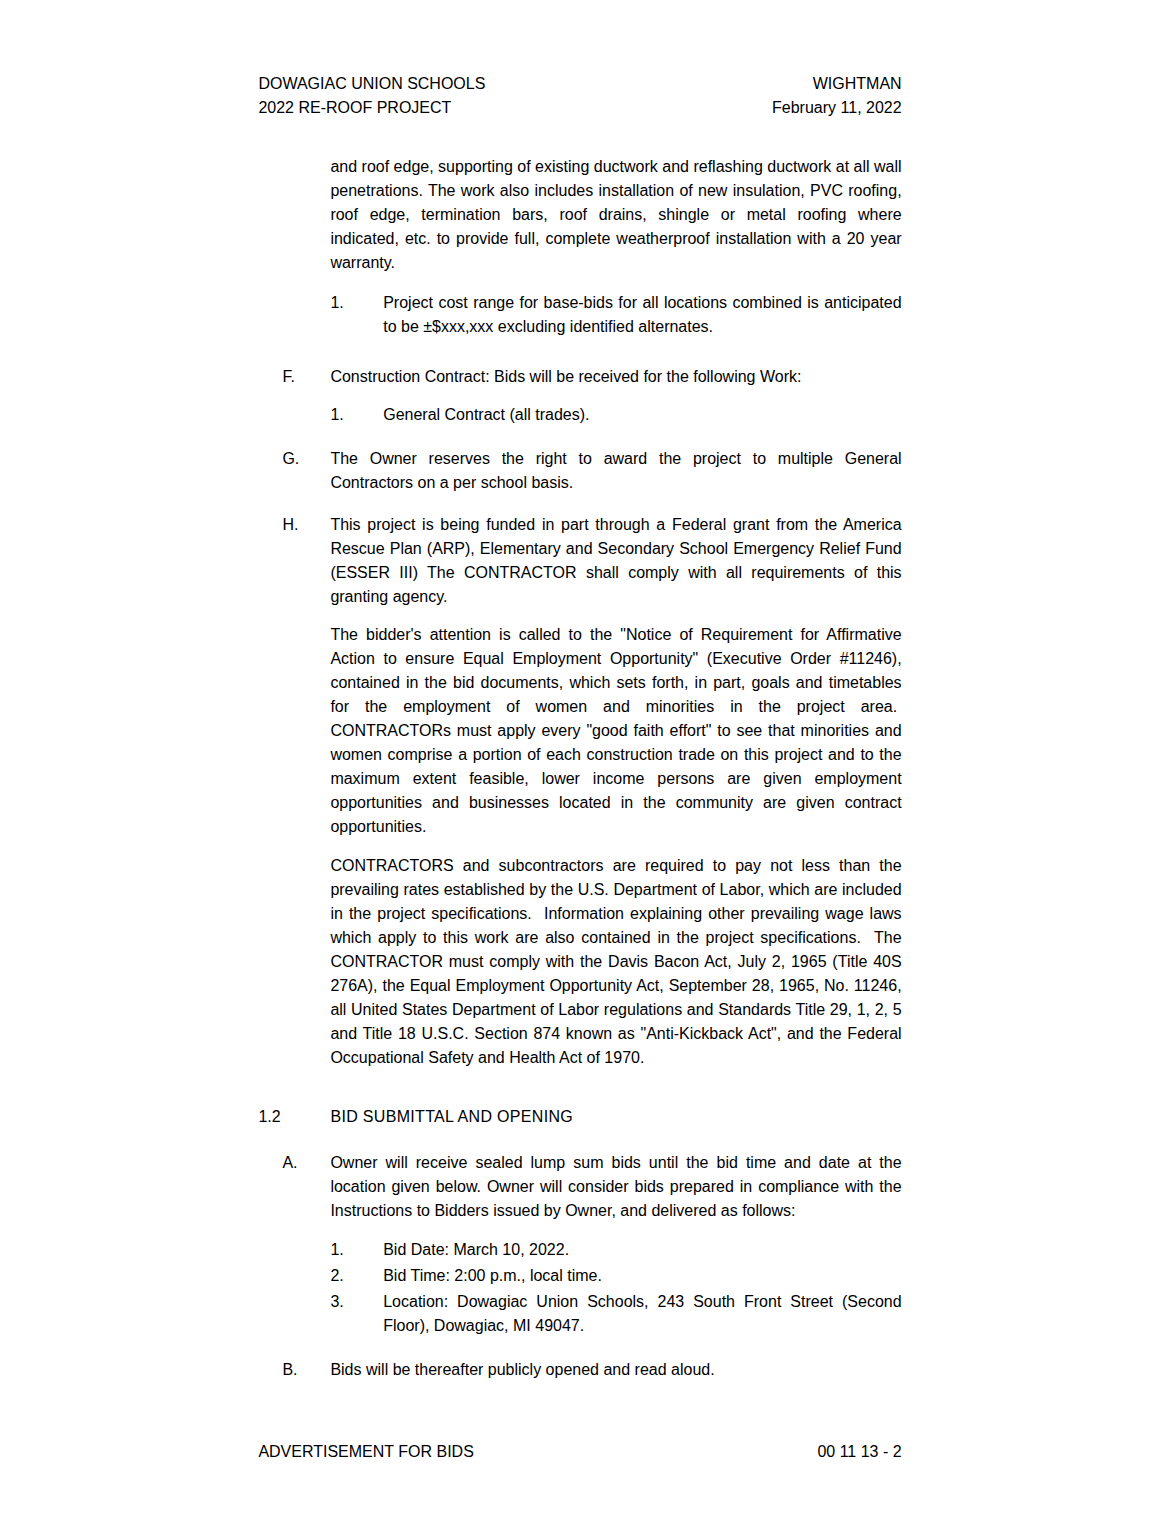DOWAGIAC UNION SCHOOLS
WIGHTMAN
2022 RE-ROOF PROJECT
February 11, 2022
and roof edge, supporting of existing ductwork and reflashing ductwork at all wall penetrations. The work also includes installation of new insulation, PVC roofing, roof edge, termination bars, roof drains, shingle or metal roofing where indicated, etc. to provide full, complete weatherproof installation with a 20 year warranty.
1.
Project cost range for base-bids for all locations combined is anticipated to be ±$xxx,xxx excluding identified alternates.
F.
Construction Contract: Bids will be received for the following Work:
1.
General Contract (all trades).
G.
The Owner reserves the right to award the project to multiple General Contractors on a per school basis.
H.
This project is being funded in part through a Federal grant from the America Rescue Plan (ARP), Elementary and Secondary School Emergency Relief Fund (ESSER III) The CONTRACTOR shall comply with all requirements of this granting agency.
The bidder's attention is called to the "Notice of Requirement for Affirmative Action to ensure Equal Employment Opportunity" (Executive Order #11246), contained in the bid documents, which sets forth, in part, goals and timetables for the employment of women and minorities in the project area. CONTRACTORs must apply every "good faith effort" to see that minorities and women comprise a portion of each construction trade on this project and to the maximum extent feasible, lower income persons are given employment opportunities and businesses located in the community are given contract opportunities.
CONTRACTORS and subcontractors are required to pay not less than the prevailing rates established by the U.S. Department of Labor, which are included in the project specifications. Information explaining other prevailing wage laws which apply to this work are also contained in the project specifications. The CONTRACTOR must comply with the Davis Bacon Act, July 2, 1965 (Title 40S 276A), the Equal Employment Opportunity Act, September 28, 1965, No. 11246, all United States Department of Labor regulations and Standards Title 29, 1, 2, 5 and Title 18 U.S.C. Section 874 known as "Anti-Kickback Act", and the Federal Occupational Safety and Health Act of 1970.
1.2
BID SUBMITTAL AND OPENING
A.
Owner will receive sealed lump sum bids until the bid time and date at the location given below. Owner will consider bids prepared in compliance with the Instructions to Bidders issued by Owner, and delivered as follows:
1.
Bid Date: March 10, 2022.
2.
Bid Time: 2:00 p.m., local time.
3.
Location: Dowagiac Union Schools, 243 South Front Street (Second Floor), Dowagiac, MI 49047.
B.
Bids will be thereafter publicly opened and read aloud.
ADVERTISEMENT FOR BIDS
00 11 13 - 2